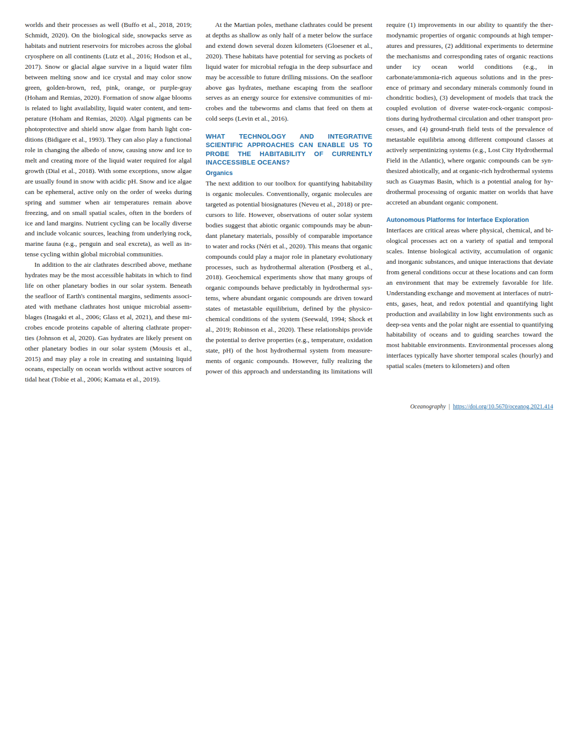worlds and their processes as well (Buffo et al., 2018, 2019; Schmidt, 2020). On the biological side, snowpacks serve as habitats and nutrient reservoirs for microbes across the global cryosphere on all continents (Lutz et al., 2016; Hodson et al., 2017). Snow or glacial algae survive in a liquid water film between melting snow and ice crystal and may color snow green, golden-brown, red, pink, orange, or purple-gray (Hoham and Remias, 2020). Formation of snow algae blooms is related to light availability, liquid water content, and temperature (Hoham and Remias, 2020). Algal pigments can be photoprotective and shield snow algae from harsh light conditions (Bidigare et al., 1993). They can also play a functional role in changing the albedo of snow, causing snow and ice to melt and creating more of the liquid water required for algal growth (Dial et al., 2018). With some exceptions, snow algae are usually found in snow with acidic pH. Snow and ice algae can be ephemeral, active only on the order of weeks during spring and summer when air temperatures remain above freezing, and on small spatial scales, often in the borders of ice and land margins. Nutrient cycling can be locally diverse and include volcanic sources, leaching from underlying rock, marine fauna (e.g., penguin and seal excreta), as well as intense cycling within global microbial communities.
In addition to the air clathrates described above, methane hydrates may be the most accessible habitats in which to find life on other planetary bodies in our solar system. Beneath the seafloor of Earth's continental margins, sediments associated with methane clathrates host unique microbial assemblages (Inagaki et al., 2006; Glass et al, 2021), and these microbes encode proteins capable of altering clathrate properties (Johnson et al, 2020). Gas hydrates are likely present on other planetary bodies in our solar system (Mousis et al., 2015) and may play a role in creating and sustaining liquid oceans, especially on ocean worlds without active sources of tidal heat (Tobie et al., 2006; Kamata et al., 2019).
At the Martian poles, methane clathrates could be present at depths as shallow as only half of a meter below the surface and extend down several dozen kilometers (Gloesener et al., 2020). These habitats have potential for serving as pockets of liquid water for microbial refugia in the deep subsurface and may be accessible to future drilling missions. On the seafloor above gas hydrates, methane escaping from the seafloor serves as an energy source for extensive communities of microbes and the tubeworms and clams that feed on them at cold seeps (Levin et al., 2016).
What technology and integrative scientific approaches can enable us to probe the habitability of currently inaccessible oceans?
Organics
The next addition to our toolbox for quantifying habitability is organic molecules. Conventionally, organic molecules are targeted as potential biosignatures (Neveu et al., 2018) or precursors to life. However, observations of outer solar system bodies suggest that abiotic organic compounds may be abundant planetary materials, possibly of comparable importance to water and rocks (Néri et al., 2020). This means that organic compounds could play a major role in planetary evolutionary processes, such as hydrothermal alteration (Postberg et al., 2018). Geochemical experiments show that many groups of organic compounds behave predictably in hydrothermal systems, where abundant organic compounds are driven toward states of metastable equilibrium, defined by the physicochemical conditions of the system (Seewald, 1994; Shock et al., 2019; Robinson et al., 2020). These relationships provide the potential to derive properties (e.g., temperature, oxidation state, pH) of the host hydrothermal system from measurements of organic compounds. However, fully realizing the power of this approach and understanding its limitations will require (1) improvements in our ability to quantify the thermodynamic properties of organic compounds at high temperatures and pressures, (2) additional experiments to determine the mechanisms and corresponding rates of organic reactions under icy ocean world conditions (e.g., in carbonate/ammonia-rich aqueous solutions and in the presence of primary and secondary minerals commonly found in chondritic bodies), (3) development of models that track the coupled evolution of diverse water-rock-organic compositions during hydrothermal circulation and other transport processes, and (4) ground-truth field tests of the prevalence of metastable equilibria among different compound classes at actively serpentinizing systems (e.g., Lost City Hydrothermal Field in the Atlantic), where organic compounds can be synthesized abiotically, and at organic-rich hydrothermal systems such as Guaymas Basin, which is a potential analog for hydrothermal processing of organic matter on worlds that have accreted an abundant organic component.
Autonomous Platforms for Interface Exploration
Interfaces are critical areas where physical, chemical, and biological processes act on a variety of spatial and temporal scales. Intense biological activity, accumulation of organic and inorganic substances, and unique interactions that deviate from general conditions occur at these locations and can form an environment that may be extremely favorable for life. Understanding exchange and movement at interfaces of nutrients, gases, heat, and redox potential and quantifying light production and availability in low light environments such as deep-sea vents and the polar night are essential to quantifying habitability of oceans and to guiding searches toward the most habitable environments. Environmental processes along interfaces typically have shorter temporal scales (hourly) and spatial scales (meters to kilometers) and often
Oceanography | https://doi.org/10.5670/oceanog.2021.414